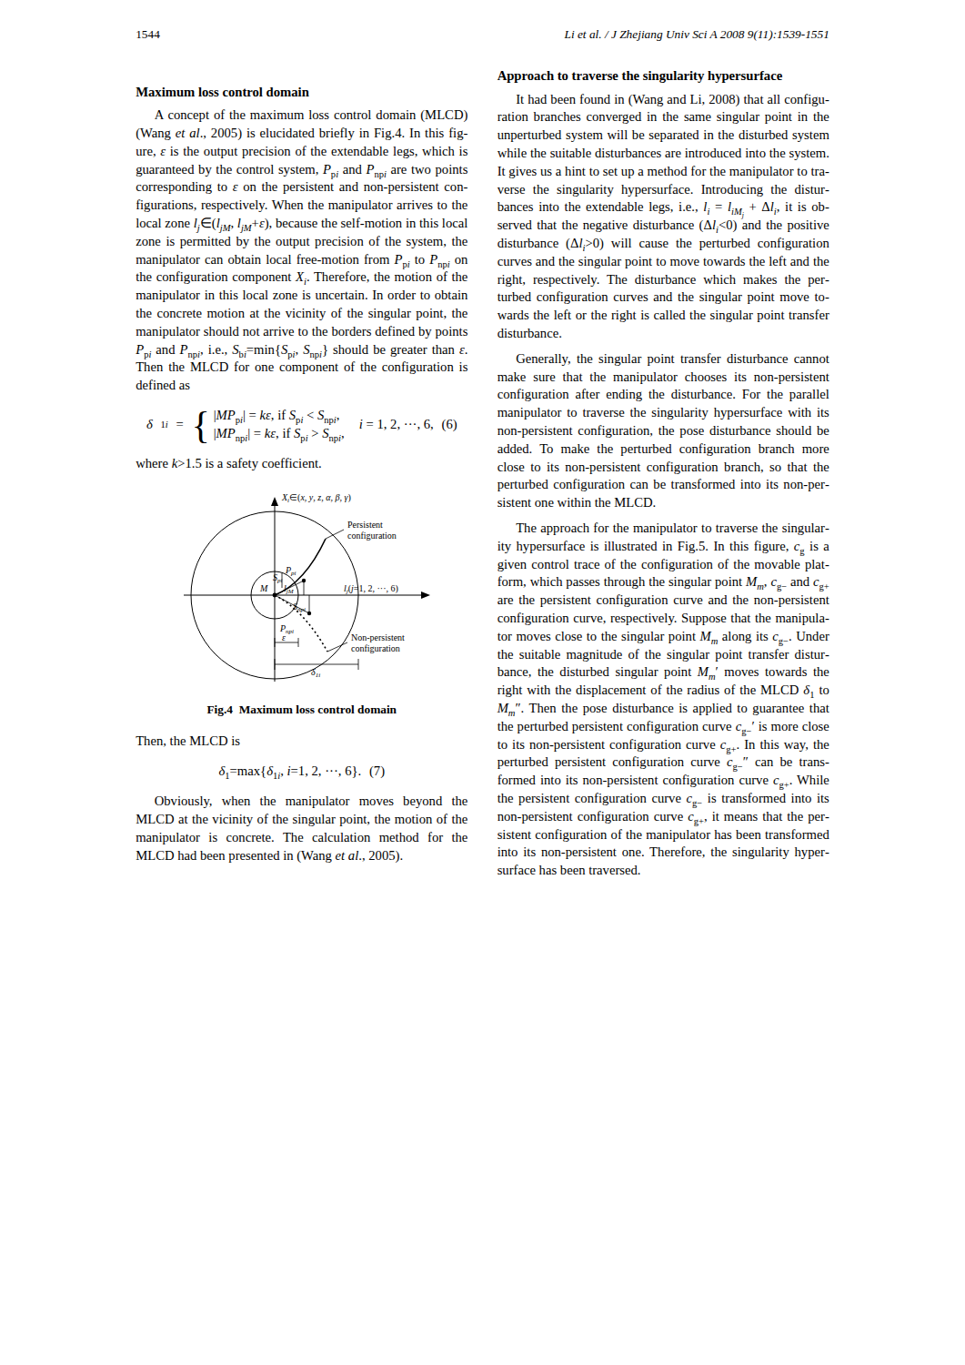1544 Li et al. / J Zhejiang Univ Sci A 2008 9(11):1539-1551
Maximum loss control domain
A concept of the maximum loss control domain (MLCD) (Wang et al., 2005) is elucidated briefly in Fig.4. In this figure, ε is the output precision of the extendable legs, which is guaranteed by the control system, Ppi and Pnpi are two points corresponding to ε on the persistent and non-persistent configurations, respectively. When the manipulator arrives to the local zone lj∈(ljM, ljM+ε), because the self-motion in this local zone is permitted by the output precision of the system, the manipulator can obtain local free-motion from Ppi to Pnpi on the configuration component Xi. Therefore, the motion of the manipulator in this local zone is uncertain. In order to obtain the concrete motion at the vicinity of the singular point, the manipulator should not arrive to the borders defined by points Ppi and Pnpi, i.e., Sbi=min{Spi, Snpi} should be greater than ε. Then the MLCD for one component of the configuration is defined as
δ1i = {
|MPpi| = kε, if Spi < Snpi,
|MPnpi| = kε, if Spi > Snpi,
i = 1, 2, ···, 6, (6)
where k>1.5 is a safety coefficient.
Xi∈(x, y, z, α, β, γ) Persistent configuration Non-persistent configuration M ljM Ppi Spi Snpi Pnpi ε δ1i lj(j=1, 2, ···, 6)
Fig.4 Maximum loss control domain
Then, the MLCD is
δ1=max{δ1i, i=1, 2, ···, 6}. (7)
Obviously, when the manipulator moves beyond the MLCD at the vicinity of the singular point, the motion of the manipulator is concrete. The calculation method for the MLCD had been presented in (Wang et al., 2005).
Approach to traverse the singularity hypersurface
It had been found in (Wang and Li, 2008) that all configuration branches converged in the same singular point in the unperturbed system will be separated in the disturbed system while the suitable disturbances are introduced into the system. It gives us a hint to set up a method for the manipulator to traverse the singularity hypersurface. Introducing the disturbances into the extendable legs, i.e., li = liMj + Δli, it is observed that the negative disturbance (Δli<0) and the positive disturbance (Δli>0) will cause the perturbed configuration curves and the singular point to move towards the left and the right, respectively. The disturbance which makes the perturbed configuration curves and the singular point move towards the left or the right is called the singular point transfer disturbance.
Generally, the singular point transfer disturbance cannot make sure that the manipulator chooses its non-persistent configuration after ending the disturbance. For the parallel manipulator to traverse the singularity hypersurface with its non-persistent configuration, the pose disturbance should be added. To make the perturbed configuration branch more close to its non-persistent configuration branch, so that the perturbed configuration can be transformed into its non-persistent one within the MLCD.
The approach for the manipulator to traverse the singularity hypersurface is illustrated in Fig.5. In this figure, cg is a given control trace of the configuration of the movable platform, which passes through the singular point Mm, cg− and cg+ are the persistent configuration curve and the non-persistent configuration curve, respectively. Suppose that the manipulator moves close to the singular point Mm along its cg−. Under the suitable magnitude of the singular point transfer disturbance, the disturbed singular point Mm′ moves towards the right with the displacement of the radius of the MLCD δ1 to Mm″. Then the pose disturbance is applied to guarantee that the perturbed persistent configuration curve cg−′ is more close to its non-persistent configuration curve cg+. In this way, the perturbed persistent configuration curve cg−″ can be transformed into its non-persistent configuration curve cg+. While the persistent configuration curve cg− is transformed into its non-persistent configuration curve cg+, it means that the persistent configuration of the manipulator has been transformed into its non-persistent one. Therefore, the singularity hypersurface has been traversed.